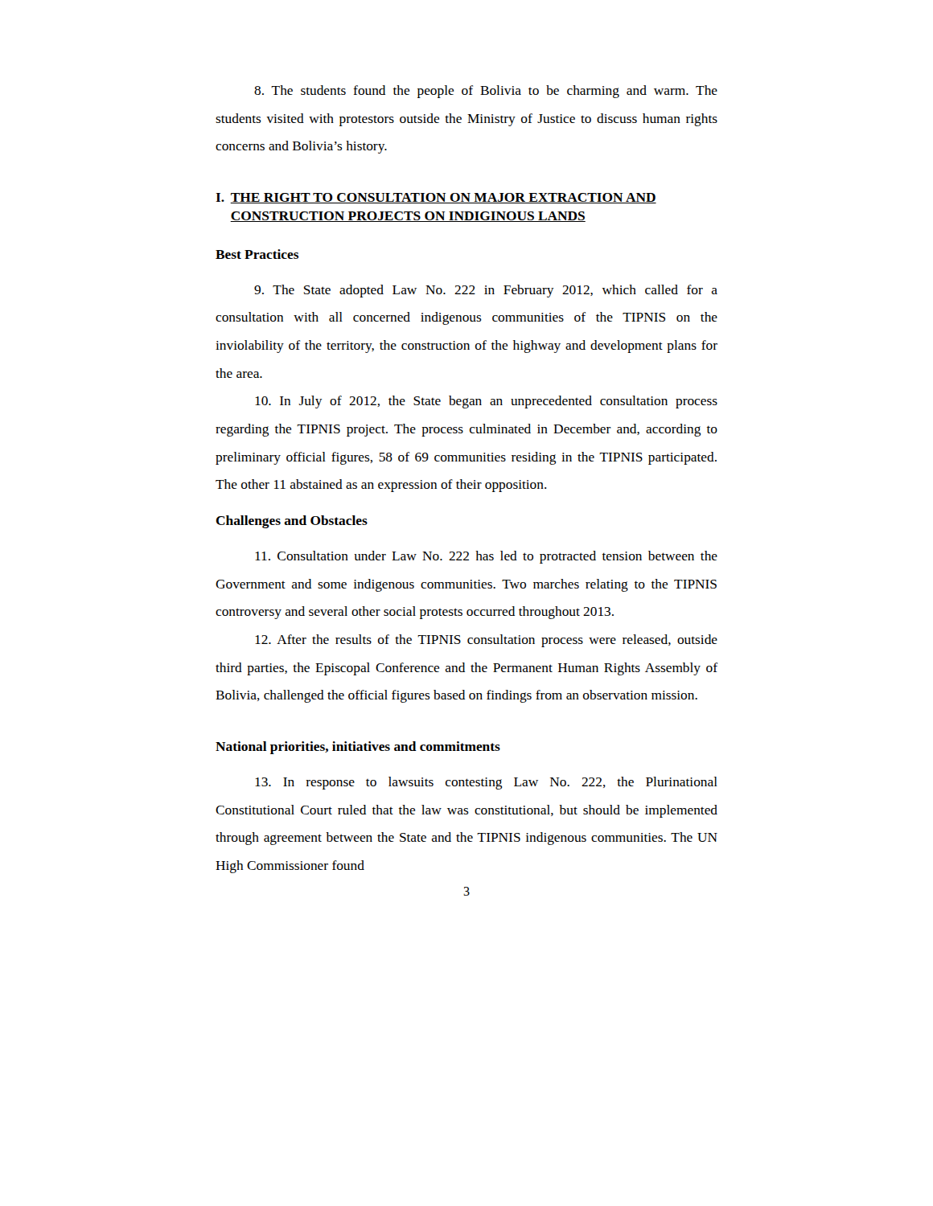8. The students found the people of Bolivia to be charming and warm. The students visited with protestors outside the Ministry of Justice to discuss human rights concerns and Bolivia’s history.
I. THE RIGHT TO CONSULTATION ON MAJOR EXTRACTION AND CONSTRUCTION PROJECTS ON INDIGINOUS LANDS
Best Practices
9. The State adopted Law No. 222 in February 2012, which called for a consultation with all concerned indigenous communities of the TIPNIS on the inviolability of the territory, the construction of the highway and development plans for the area.
10. In July of 2012, the State began an unprecedented consultation process regarding the TIPNIS project. The process culminated in December and, according to preliminary official figures, 58 of 69 communities residing in the TIPNIS participated. The other 11 abstained as an expression of their opposition.
Challenges and Obstacles
11. Consultation under Law No. 222 has led to protracted tension between the Government and some indigenous communities. Two marches relating to the TIPNIS controversy and several other social protests occurred throughout 2013.
12. After the results of the TIPNIS consultation process were released, outside third parties, the Episcopal Conference and the Permanent Human Rights Assembly of Bolivia, challenged the official figures based on findings from an observation mission.
National priorities, initiatives and commitments
13. In response to lawsuits contesting Law No. 222, the Plurinational Constitutional Court ruled that the law was constitutional, but should be implemented through agreement between the State and the TIPNIS indigenous communities. The UN High Commissioner found
3